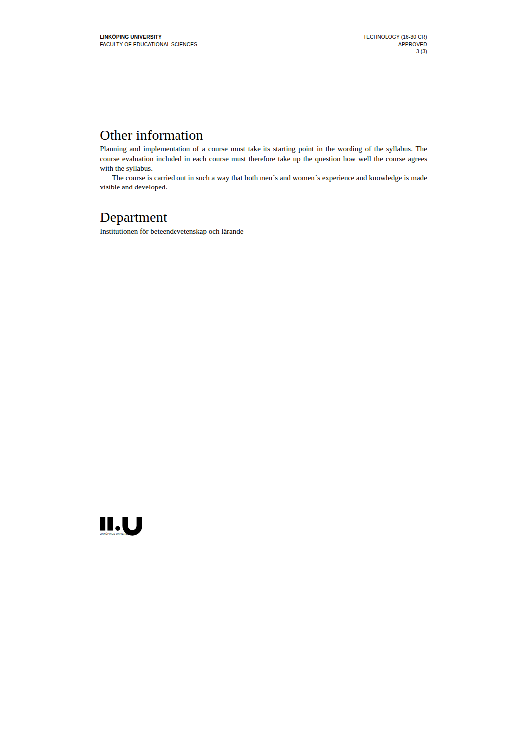Linköping University
Faculty of Educational Sciences
Technology (16-30 cr)
Approved
3 (3)
Other information
Planning and implementation of a course must take its starting point in the wording of the syllabus. The course evaluation included in each course must therefore take up the question how well the course agrees with the syllabus.
The course is carried out in such a way that both men´s and women´s experience and knowledge is made visible and developed.
Department
Institutionen för beteendevetenskap och lärande
LINKÖPINGS UNIVERSITET